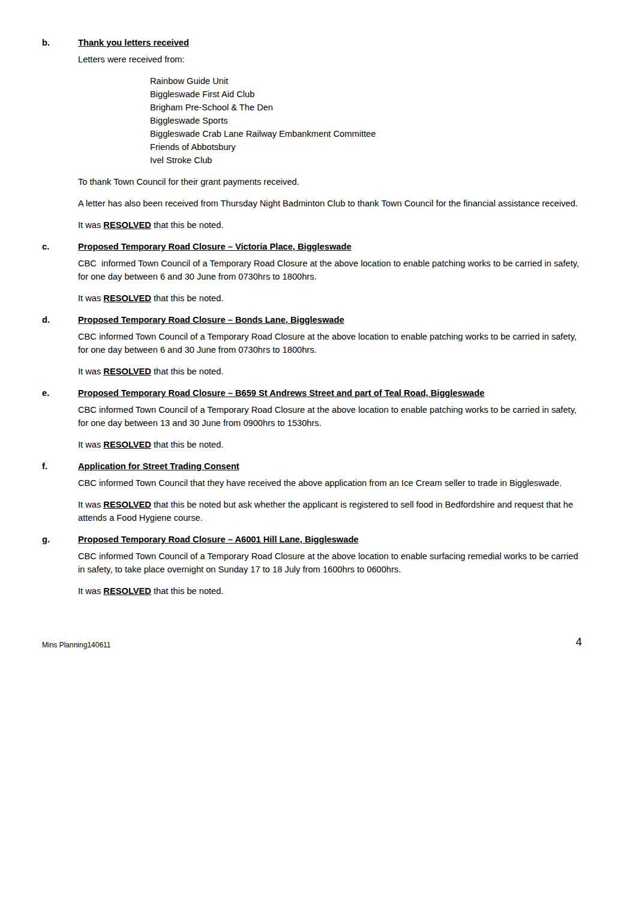b.
Thank you letters received
Letters were received from:
Rainbow Guide Unit
Biggleswade First Aid Club
Brigham Pre-School & The Den
Biggleswade Sports
Biggleswade Crab Lane Railway Embankment Committee
Friends of Abbotsbury
Ivel Stroke Club
To thank Town Council for their grant payments received.
A letter has also been received from Thursday Night Badminton Club to thank Town Council for the financial assistance received.
It was RESOLVED that this be noted.
c.
Proposed Temporary Road Closure – Victoria Place, Biggleswade
CBC informed Town Council of a Temporary Road Closure at the above location to enable patching works to be carried in safety, for one day between 6 and 30 June from 0730hrs to 1800hrs.
It was RESOLVED that this be noted.
d.
Proposed Temporary Road Closure – Bonds Lane, Biggleswade
CBC informed Town Council of a Temporary Road Closure at the above location to enable patching works to be carried in safety, for one day between 6 and 30 June from 0730hrs to 1800hrs.
It was RESOLVED that this be noted.
e.
Proposed Temporary Road Closure – B659 St Andrews Street and part of Teal Road, Biggleswade
CBC informed Town Council of a Temporary Road Closure at the above location to enable patching works to be carried in safety, for one day between 13 and 30 June from 0900hrs to 1530hrs.
It was RESOLVED that this be noted.
f.
Application for Street Trading Consent
CBC informed Town Council that they have received the above application from an Ice Cream seller to trade in Biggleswade.
It was RESOLVED that this be noted but ask whether the applicant is registered to sell food in Bedfordshire and request that he attends a Food Hygiene course.
g.
Proposed Temporary Road Closure – A6001 Hill Lane, Biggleswade
CBC informed Town Council of a Temporary Road Closure at the above location to enable surfacing remedial works to be carried in safety, to take place overnight on Sunday 17 to 18 July from 1600hrs to 0600hrs.
It was RESOLVED that this be noted.
Mins Planning140611
4